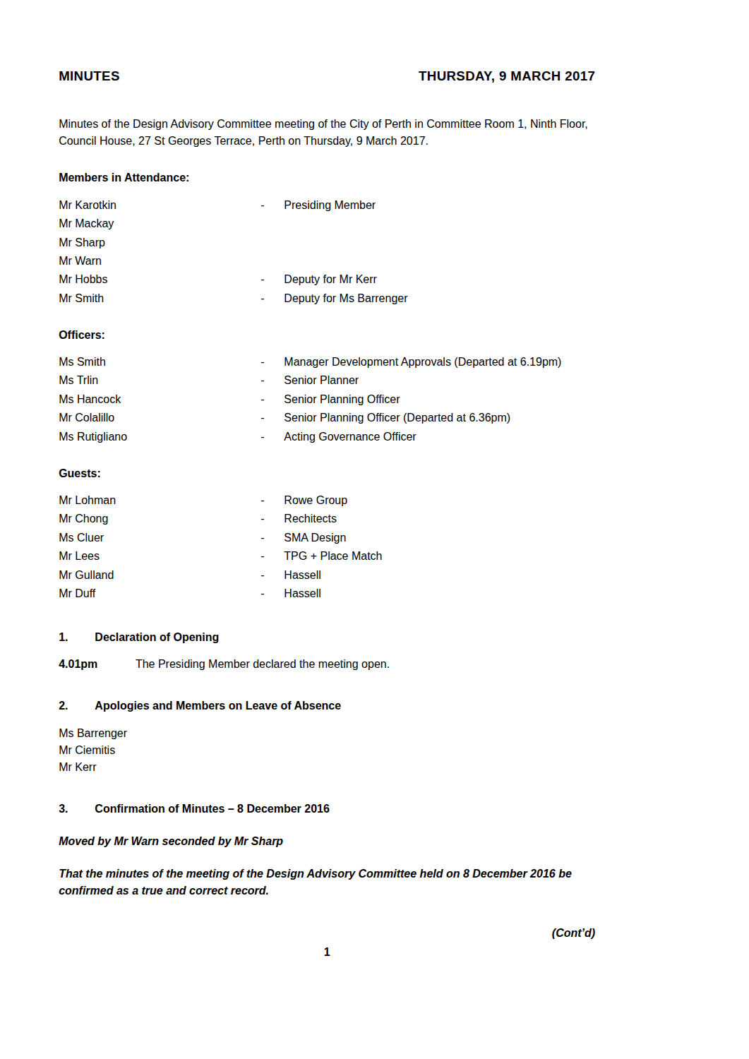MINUTES THURSDAY, 9 MARCH 2017
Minutes of the Design Advisory Committee meeting of the City of Perth in Committee Room 1, Ninth Floor, Council House, 27 St Georges Terrace, Perth on Thursday, 9 March 2017.
Members in Attendance:
| Mr Karotkin | - | Presiding Member |
| Mr Mackay | | |
| Mr Sharp | | |
| Mr Warn | | |
| Mr Hobbs | - | Deputy for Mr Kerr |
| Mr Smith | - | Deputy for Ms Barrenger |
Officers:
| Ms Smith | - | Manager Development Approvals (Departed at 6.19pm) |
| Ms Trlin | - | Senior Planner |
| Ms Hancock | - | Senior Planning Officer |
| Mr Colalillo | - | Senior Planning Officer (Departed at 6.36pm) |
| Ms Rutigliano | - | Acting Governance Officer |
Guests:
| Mr Lohman | - | Rowe Group |
| Mr Chong | - | Rechitects |
| Ms Cluer | - | SMA Design |
| Mr Lees | - | TPG + Place Match |
| Mr Gulland | - | Hassell |
| Mr Duff | - | Hassell |
1. Declaration of Opening
4.01pm The Presiding Member declared the meeting open.
2. Apologies and Members on Leave of Absence
Ms Barrenger
Mr Ciemitis
Mr Kerr
3. Confirmation of Minutes – 8 December 2016
Moved by Mr Warn seconded by Mr Sharp
That the minutes of the meeting of the Design Advisory Committee held on 8 December 2016 be confirmed as a true and correct record.
(Cont’d)
1